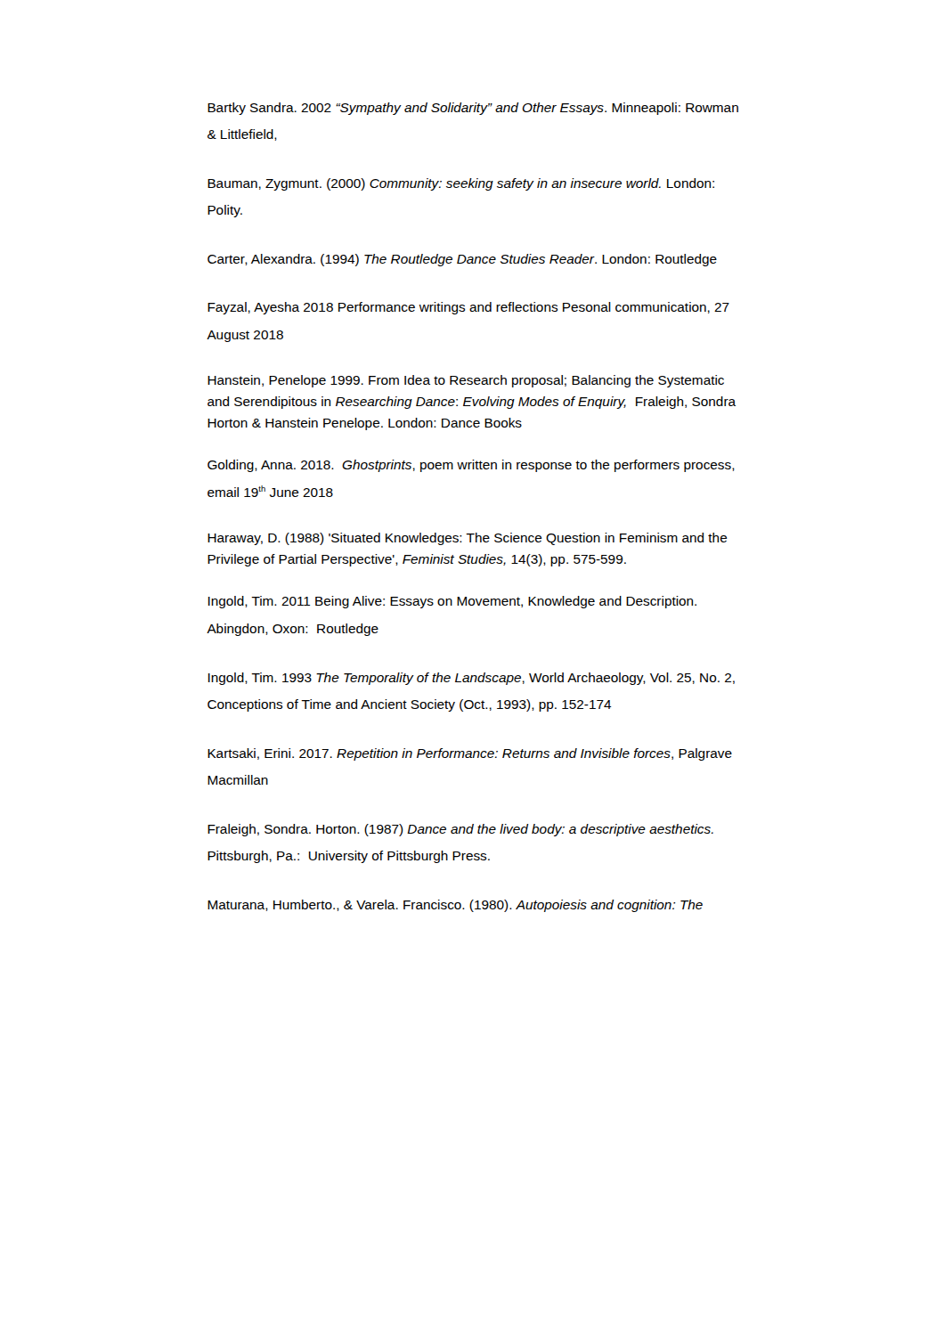Bartky Sandra. 2002 “Sympathy and Solidarity” and Other Essays. Minneapoli: Rowman & Littlefield,
Bauman, Zygmunt. (2000) Community: seeking safety in an insecure world. London: Polity.
Carter, Alexandra. (1994) The Routledge Dance Studies Reader. London: Routledge
Fayzal, Ayesha 2018 Performance writings and reflections Pesonal communication, 27 August 2018
Hanstein, Penelope 1999. From Idea to Research proposal; Balancing the Systematic and Serendipitous in Researching Dance: Evolving Modes of Enquiry, Fraleigh, Sondra Horton & Hanstein Penelope. London: Dance Books
Golding, Anna. 2018. Ghostprints, poem written in response to the performers process, email 19th June 2018
Haraway, D. (1988) 'Situated Knowledges: The Science Question in Feminism and the Privilege of Partial Perspective', Feminist Studies, 14(3), pp. 575-599.
Ingold, Tim. 2011 Being Alive: Essays on Movement, Knowledge and Description. Abingdon, Oxon: Routledge
Ingold, Tim. 1993 The Temporality of the Landscape, World Archaeology, Vol. 25, No. 2, Conceptions of Time and Ancient Society (Oct., 1993), pp. 152-174
Kartsaki, Erini. 2017. Repetition in Performance: Returns and Invisible forces, Palgrave Macmillan
Fraleigh, Sondra. Horton. (1987) Dance and the lived body: a descriptive aesthetics. Pittsburgh, Pa.: University of Pittsburgh Press.
Maturana, Humberto., & Varela. Francisco. (1980). Autopoiesis and cognition: The